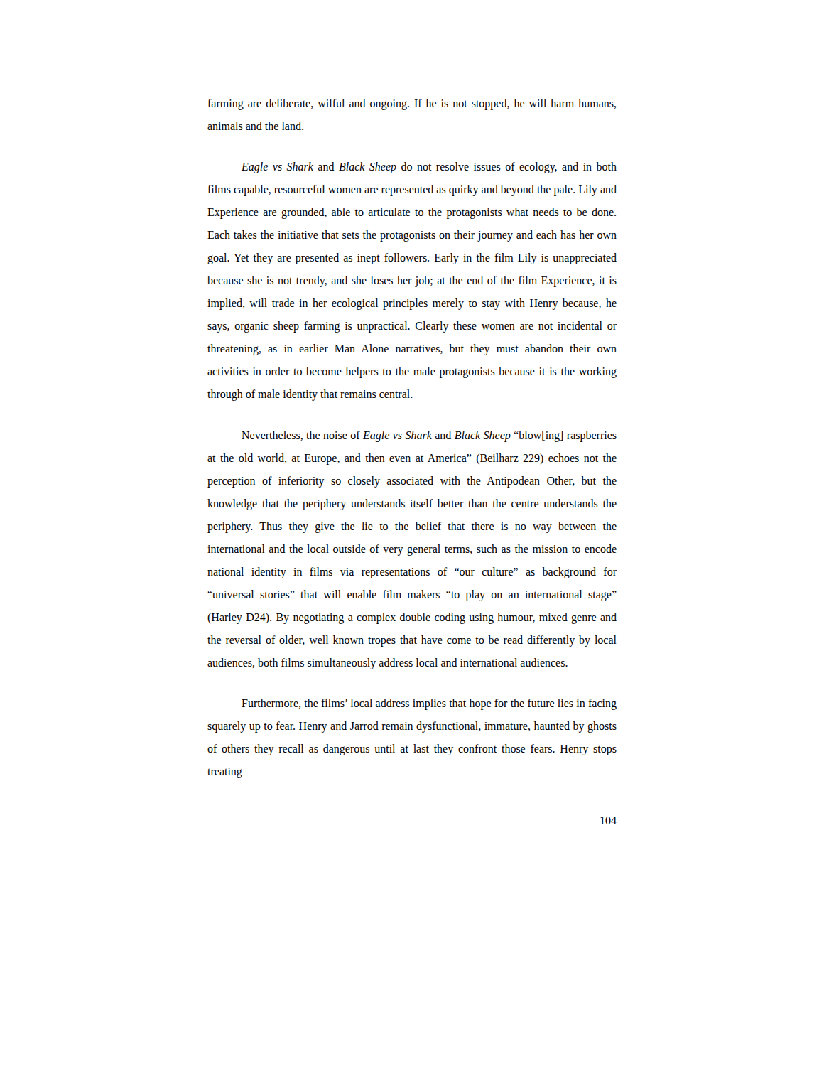farming are deliberate, wilful and ongoing. If he is not stopped, he will harm humans, animals and the land.
Eagle vs Shark and Black Sheep do not resolve issues of ecology, and in both films capable, resourceful women are represented as quirky and beyond the pale. Lily and Experience are grounded, able to articulate to the protagonists what needs to be done. Each takes the initiative that sets the protagonists on their journey and each has her own goal. Yet they are presented as inept followers. Early in the film Lily is unappreciated because she is not trendy, and she loses her job; at the end of the film Experience, it is implied, will trade in her ecological principles merely to stay with Henry because, he says, organic sheep farming is unpractical. Clearly these women are not incidental or threatening, as in earlier Man Alone narratives, but they must abandon their own activities in order to become helpers to the male protagonists because it is the working through of male identity that remains central.
Nevertheless, the noise of Eagle vs Shark and Black Sheep “blow[ing] raspberries at the old world, at Europe, and then even at America” (Beilharz 229) echoes not the perception of inferiority so closely associated with the Antipodean Other, but the knowledge that the periphery understands itself better than the centre understands the periphery. Thus they give the lie to the belief that there is no way between the international and the local outside of very general terms, such as the mission to encode national identity in films via representations of “our culture” as background for “universal stories” that will enable film makers “to play on an international stage” (Harley D24). By negotiating a complex double coding using humour, mixed genre and the reversal of older, well known tropes that have come to be read differently by local audiences, both films simultaneously address local and international audiences.
Furthermore, the films’ local address implies that hope for the future lies in facing squarely up to fear. Henry and Jarrod remain dysfunctional, immature, haunted by ghosts of others they recall as dangerous until at last they confront those fears. Henry stops treating
104